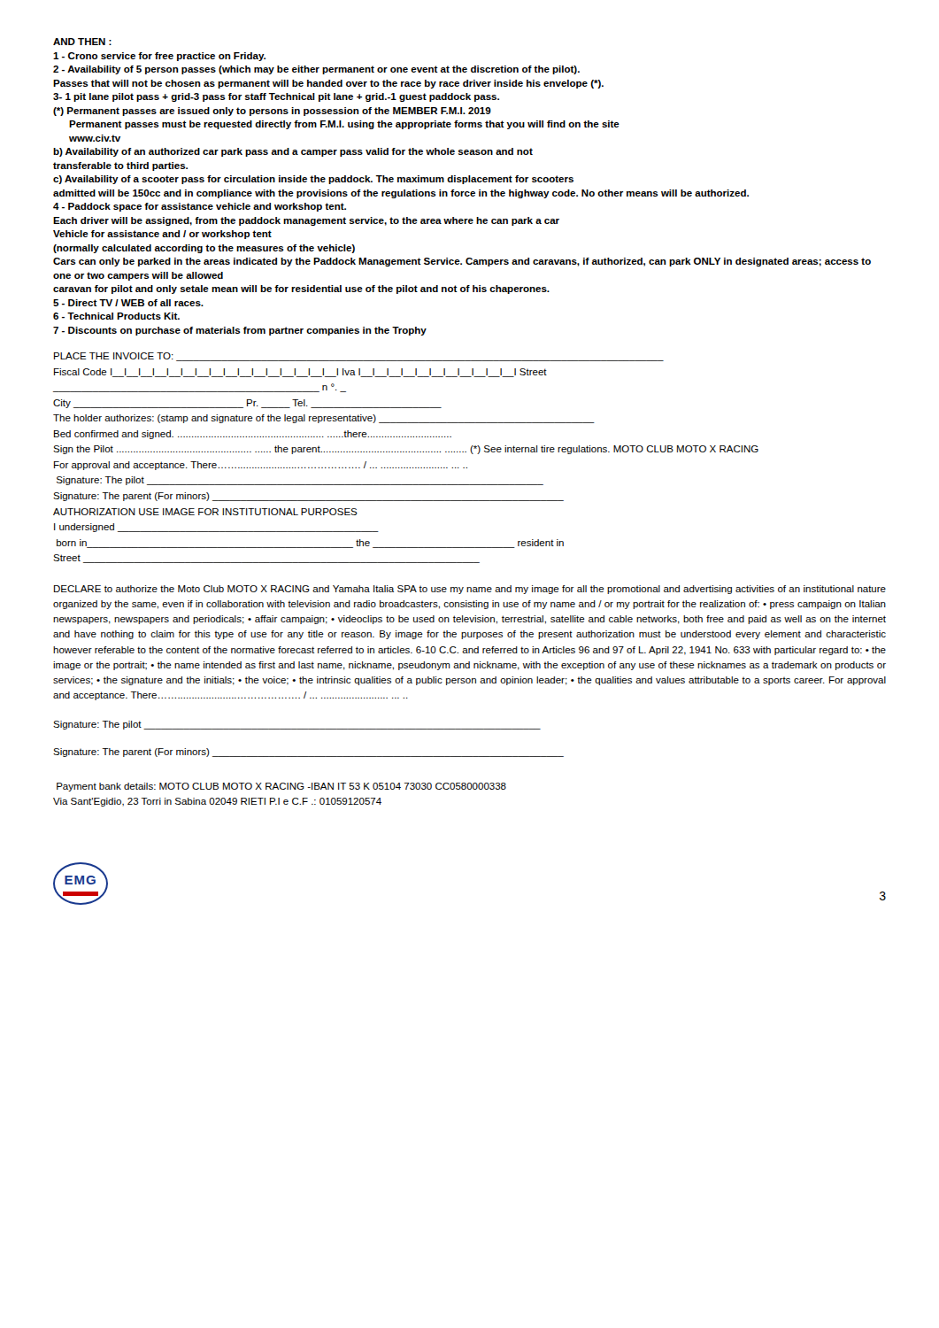AND THEN :
1 - Crono service for free practice on Friday.
2 - Availability of 5 person passes (which may be either permanent or one event at the discretion of the pilot).
Passes that will not be chosen as permanent will be handed over to the race by race driver inside his envelope (*).
3- 1 pit lane pilot pass + grid-3 pass for staff Technical pit lane + grid.-1 guest paddock pass.
(*) Permanent passes are issued only to persons in possession of the MEMBER F.M.I. 2019
Permanent passes must be requested directly from F.M.I. using the appropriate forms that you will find on the site
www.civ.tv
b) Availability of an authorized car park pass and a camper pass valid for the whole season and not
transferable to third parties.
c) Availability of a scooter pass for circulation inside the paddock. The maximum displacement for scooters
admitted will be 150cc and in compliance with the provisions of the regulations in force in the highway code. No other means will be authorized.
4 - Paddock space for assistance vehicle and workshop tent.
Each driver will be assigned, from the paddock management service, to the area where he can park a car
Vehicle for assistance and / or workshop tent
(normally calculated according to the measures of the vehicle)
Cars can only be parked in the areas indicated by the Paddock Management Service. Campers and caravans, if authorized, can park ONLY in designated areas; access to one or two campers will be allowed
caravan for pilot and only setale mean will be for residential use of the pilot and not of his chaperones.
5 - Direct TV / WEB of all races.
6 - Technical Products Kit.
7 - Discounts on purchase of materials from partner companies in the Trophy
PLACE THE INVOICE TO: ______________________________________________________________________________________
Fiscal Code I__I__I__I__I__I__I__I__I__I__I__I__I__I__I__I__I Iva I__I__I__I__I__I__I__I__I__I__I__I Street
_______________________________________________ n °. _
City ______________________________ Pr. _____ Tel. _______________________
The holder authorizes: (stamp and signature of the legal representative) ______________________________________
Bed confirmed and signed. .................................................... ......there..............................
Sign the Pilot ................................................ ...... the parent........................................... ........ (*) See internal tire regulations. MOTO CLUB MOTO X RACING
For approval and acceptance. There…….....................………………. / ... ........................ ... ..
Signature: The pilot ______________________________________________________________________
Signature: The parent (For minors) ______________________________________________________________
AUTHORIZATION USE IMAGE FOR INSTITUTIONAL PURPOSES
I undersigned ______________________________________________
born in_______________________________________________ the _________________________ resident in
Street ______________________________________________________________________
DECLARE to authorize the Moto Club MOTO X RACING and Yamaha Italia SPA to use my name and my image for all the promotional and advertising activities of an institutional nature organized by the same, even if in collaboration with television and radio broadcasters, consisting in use of my name and / or my portrait for the realization of: • press campaign on Italian newspapers, newspapers and periodicals; • affair campaign; • videoclips to be used on television, terrestrial, satellite and cable networks, both free and paid as well as on the internet and have nothing to claim for this type of use for any title or reason. By image for the purposes of the present authorization must be understood every element and characteristic however referable to the content of the normative forecast referred to in articles. 6-10 C.C. and referred to in Articles 96 and 97 of L. April 22, 1941 No. 633 with particular regard to: • the image or the portrait; • the name intended as first and last name, nickname, pseudonym and nickname, with the exception of any use of these nicknames as a trademark on products or services; • the signature and the initials; • the voice; • the intrinsic qualities of a public person and opinion leader; • the qualities and values attributable to a sports career. For approval and acceptance. There…….....................………………. / ... ........................ ... ..
Signature: The pilot ______________________________________________________________________
Signature: The parent (For minors) ______________________________________________________________
Payment bank details: MOTO CLUB MOTO X RACING -IBAN IT 53 K 05104 73030 CC0580000338
Via Sant'Egidio, 23 Torri in Sabina 02049 RIETI P.I e C.F .: 01059120574
EMG
3